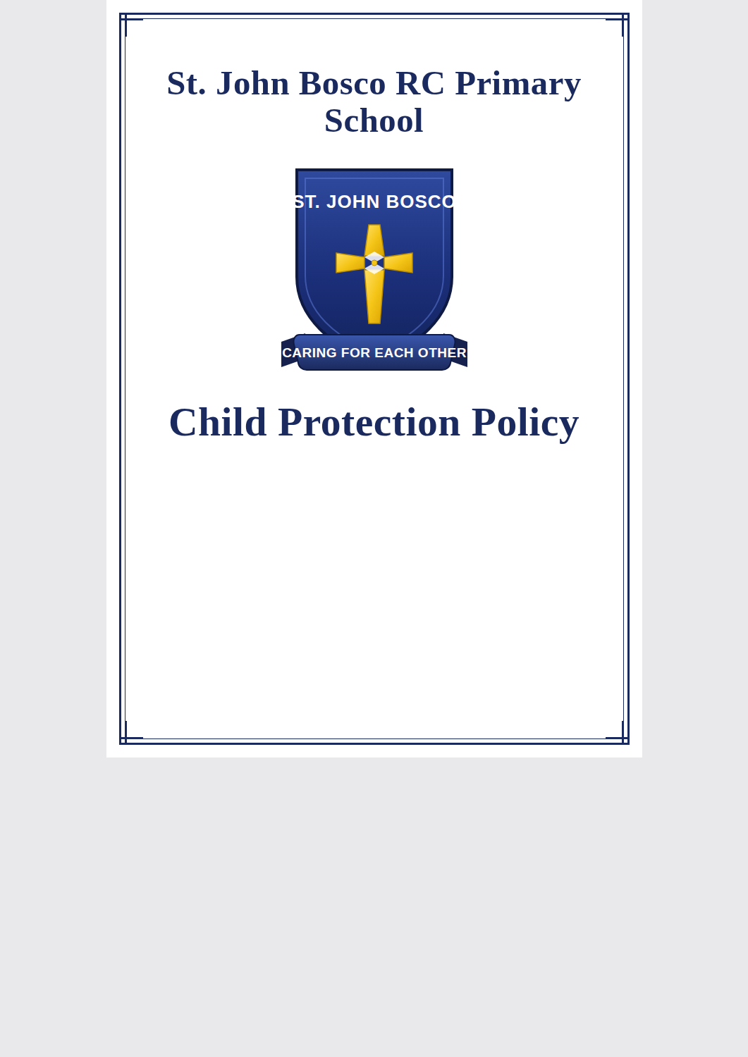St. John Bosco RC Primary School
St. John Bosco school crest A blue shield bearing the words "ST. JOHN BOSCO" above a gold cross, with a blue ribbon banner below reading "CARING FOR EACH OTHER". ST. JOHN BOSCO CARING FOR EACH OTHER
Child Protection Policy